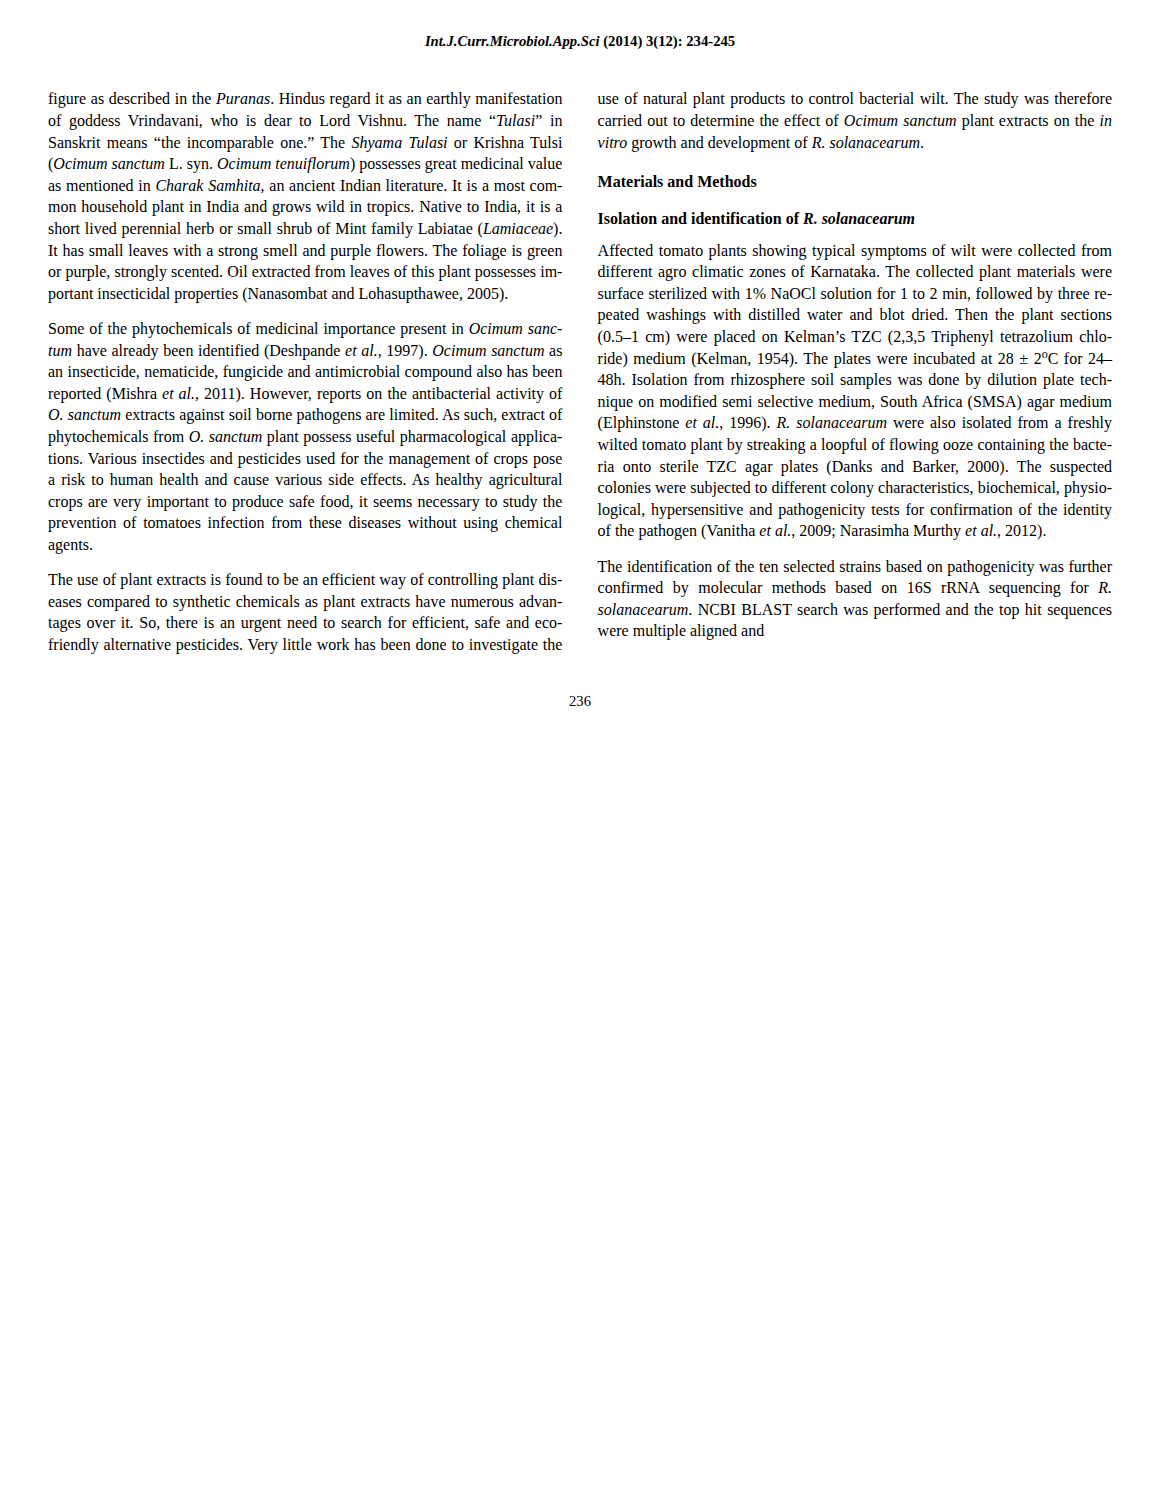Int.J.Curr.Microbiol.App.Sci (2014) 3(12): 234-245
figure as described in the Puranas. Hindus regard it as an earthly manifestation of goddess Vrindavani, who is dear to Lord Vishnu. The name “Tulasi” in Sanskrit means “the incomparable one.” The Shyama Tulasi or Krishna Tulsi (Ocimum sanctum L. syn. Ocimum tenuiflorum) possesses great medicinal value as mentioned in Charak Samhita, an ancient Indian literature. It is a most common household plant in India and grows wild in tropics. Native to India, it is a short lived perennial herb or small shrub of Mint family Labiatae (Lamiaceae). It has small leaves with a strong smell and purple flowers. The foliage is green or purple, strongly scented. Oil extracted from leaves of this plant possesses important insecticidal properties (Nanasombat and Lohasupthawee, 2005).
Some of the phytochemicals of medicinal importance present in Ocimum sanctum have already been identified (Deshpande et al., 1997). Ocimum sanctum as an insecticide, nematicide, fungicide and antimicrobial compound also has been reported (Mishra et al., 2011). However, reports on the antibacterial activity of O. sanctum extracts against soil borne pathogens are limited. As such, extract of phytochemicals from O. sanctum plant possess useful pharmacological applications. Various insectides and pesticides used for the management of crops pose a risk to human health and cause various side effects. As healthy agricultural crops are very important to produce safe food, it seems necessary to study the prevention of tomatoes infection from these diseases without using chemical agents.
The use of plant extracts is found to be an efficient way of controlling plant diseases compared to synthetic chemicals as plant extracts have numerous advantages over it. So, there is an urgent need to search for efficient, safe and eco-friendly alternative pesticides. Very little work has been done to investigate the use of natural plant products to control bacterial wilt. The study was therefore carried out to determine the effect of Ocimum sanctum plant extracts on the in vitro growth and development of R. solanacearum.
Materials and Methods
Isolation and identification of R. solanacearum
Affected tomato plants showing typical symptoms of wilt were collected from different agro climatic zones of Karnataka. The collected plant materials were surface sterilized with 1% NaOCl solution for 1 to 2 min, followed by three repeated washings with distilled water and blot dried. Then the plant sections (0.5–1 cm) were placed on Kelman’s TZC (2,3,5 Triphenyl tetrazolium chloride) medium (Kelman, 1954). The plates were incubated at 28 ± 2oC for 24–48h. Isolation from rhizosphere soil samples was done by dilution plate technique on modified semi selective medium, South Africa (SMSA) agar medium (Elphinstone et al., 1996). R. solanacearum were also isolated from a freshly wilted tomato plant by streaking a loopful of flowing ooze containing the bacteria onto sterile TZC agar plates (Danks and Barker, 2000). The suspected colonies were subjected to different colony characteristics, biochemical, physiological, hypersensitive and pathogenicity tests for confirmation of the identity of the pathogen (Vanitha et al., 2009; Narasimha Murthy et al., 2012).
The identification of the ten selected strains based on pathogenicity was further confirmed by molecular methods based on 16S rRNA sequencing for R. solanacearum. NCBI BLAST search was performed and the top hit sequences were multiple aligned and
236